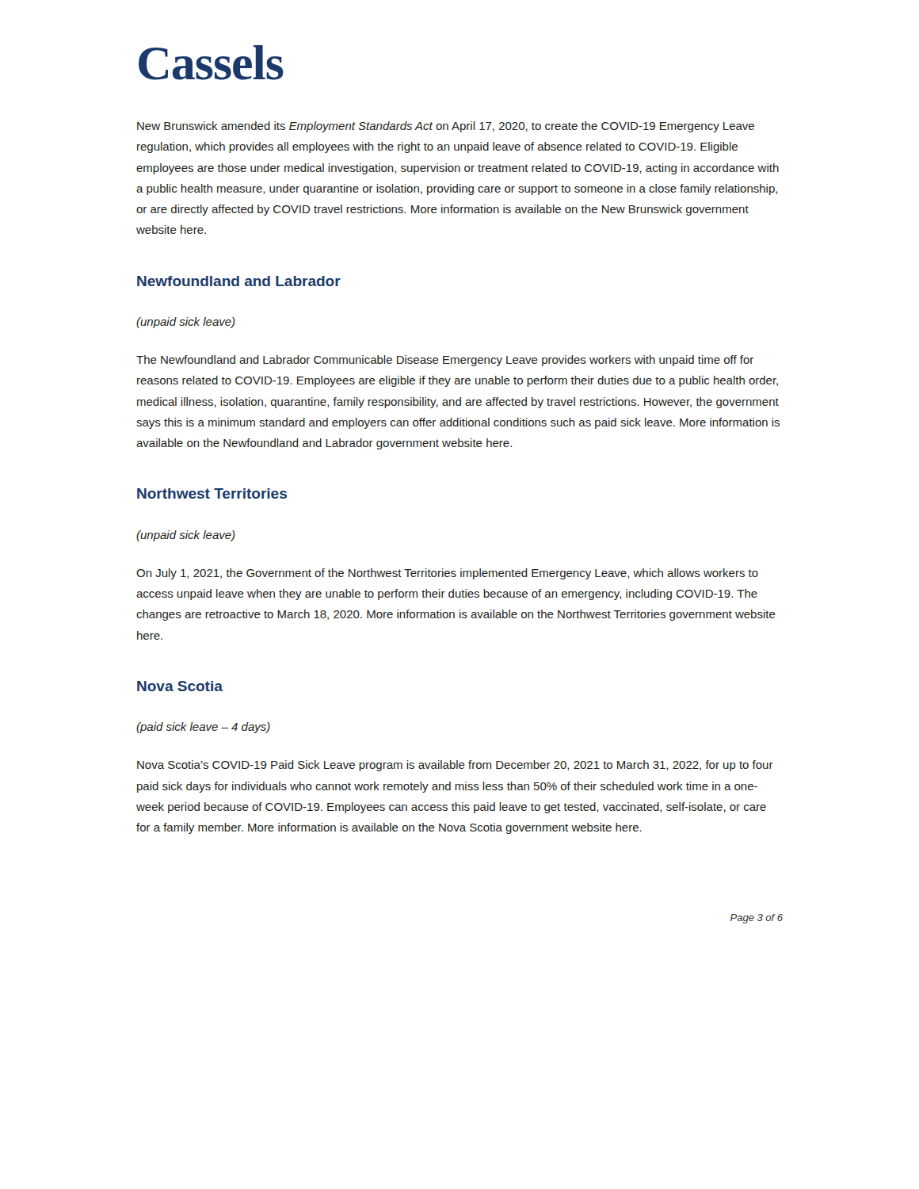Cassels
New Brunswick amended its Employment Standards Act on April 17, 2020, to create the COVID-19 Emergency Leave regulation, which provides all employees with the right to an unpaid leave of absence related to COVID-19. Eligible employees are those under medical investigation, supervision or treatment related to COVID-19, acting in accordance with a public health measure, under quarantine or isolation, providing care or support to someone in a close family relationship, or are directly affected by COVID travel restrictions. More information is available on the New Brunswick government website here.
Newfoundland and Labrador
(unpaid sick leave)
The Newfoundland and Labrador Communicable Disease Emergency Leave provides workers with unpaid time off for reasons related to COVID-19. Employees are eligible if they are unable to perform their duties due to a public health order, medical illness, isolation, quarantine, family responsibility, and are affected by travel restrictions. However, the government says this is a minimum standard and employers can offer additional conditions such as paid sick leave. More information is available on the Newfoundland and Labrador government website here.
Northwest Territories
(unpaid sick leave)
On July 1, 2021, the Government of the Northwest Territories implemented Emergency Leave, which allows workers to access unpaid leave when they are unable to perform their duties because of an emergency, including COVID-19. The changes are retroactive to March 18, 2020. More information is available on the Northwest Territories government website here.
Nova Scotia
(paid sick leave – 4 days)
Nova Scotia’s COVID-19 Paid Sick Leave program is available from December 20, 2021 to March 31, 2022, for up to four paid sick days for individuals who cannot work remotely and miss less than 50% of their scheduled work time in a one-week period because of COVID-19. Employees can access this paid leave to get tested, vaccinated, self-isolate, or care for a family member. More information is available on the Nova Scotia government website here.
Page 3 of 6